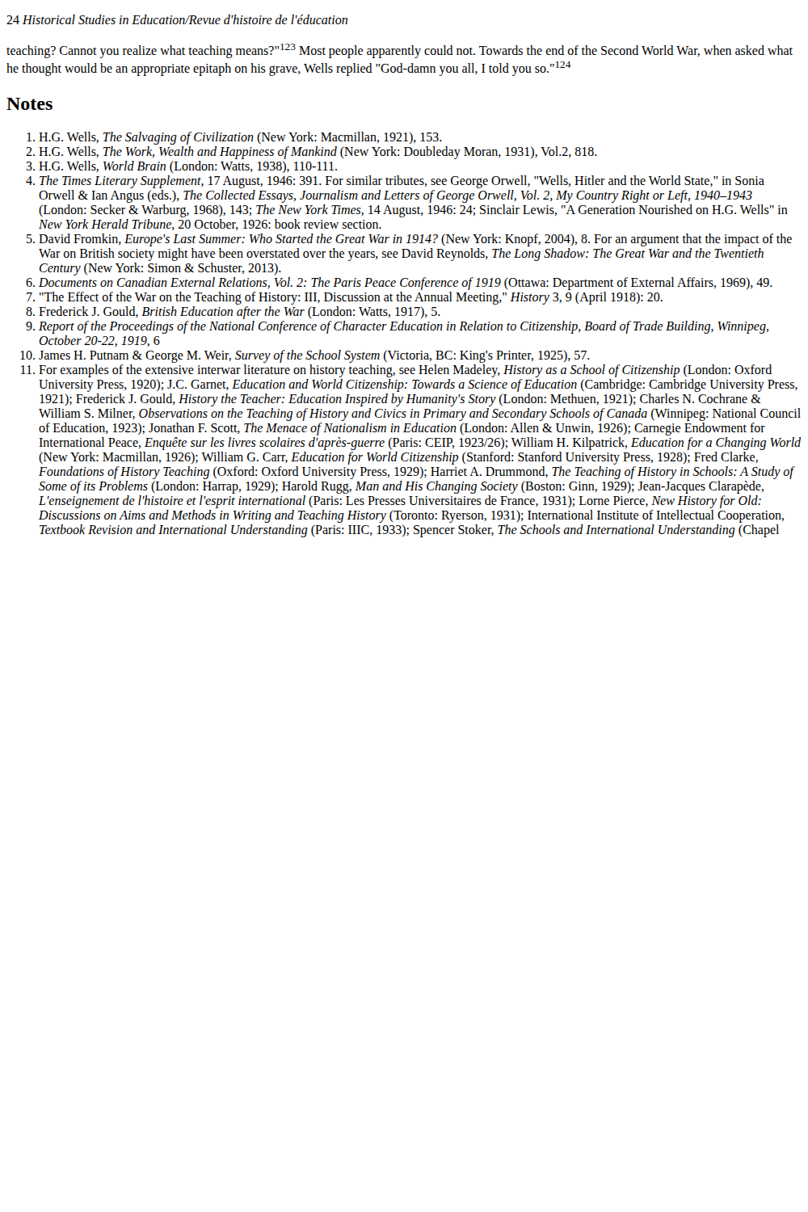24 Historical Studies in Education/Revue d'histoire de l'éducation
teaching? Cannot you realize what teaching means?"123 Most people apparently could not. Towards the end of the Second World War, when asked what he thought would be an appropriate epitaph on his grave, Wells replied "God-damn you all, I told you so."124
Notes
H.G. Wells, The Salvaging of Civilization (New York: Macmillan, 1921), 153.
H.G. Wells, The Work, Wealth and Happiness of Mankind (New York: Doubleday Moran, 1931), Vol.2, 818.
H.G. Wells, World Brain (London: Watts, 1938), 110-111.
The Times Literary Supplement, 17 August, 1946: 391. For similar tributes, see George Orwell, "Wells, Hitler and the World State," in Sonia Orwell & Ian Angus (eds.), The Collected Essays, Journalism and Letters of George Orwell, Vol. 2, My Country Right or Left, 1940–1943 (London: Secker & Warburg, 1968), 143; The New York Times, 14 August, 1946: 24; Sinclair Lewis, "A Generation Nourished on H.G. Wells" in New York Herald Tribune, 20 October, 1926: book review section.
David Fromkin, Europe's Last Summer: Who Started the Great War in 1914? (New York: Knopf, 2004), 8. For an argument that the impact of the War on British society might have been overstated over the years, see David Reynolds, The Long Shadow: The Great War and the Twentieth Century (New York: Simon & Schuster, 2013).
Documents on Canadian External Relations, Vol. 2: The Paris Peace Conference of 1919 (Ottawa: Department of External Affairs, 1969), 49.
"The Effect of the War on the Teaching of History: III, Discussion at the Annual Meeting," History 3, 9 (April 1918): 20.
Frederick J. Gould, British Education after the War (London: Watts, 1917), 5.
Report of the Proceedings of the National Conference of Character Education in Relation to Citizenship, Board of Trade Building, Winnipeg, October 20-22, 1919, 6
James H. Putnam & George M. Weir, Survey of the School System (Victoria, BC: King's Printer, 1925), 57.
For examples of the extensive interwar literature on history teaching, see Helen Madeley, History as a School of Citizenship (London: Oxford University Press, 1920); J.C. Garnet, Education and World Citizenship: Towards a Science of Education (Cambridge: Cambridge University Press, 1921); Frederick J. Gould, History the Teacher: Education Inspired by Humanity's Story (London: Methuen, 1921); Charles N. Cochrane & William S. Milner, Observations on the Teaching of History and Civics in Primary and Secondary Schools of Canada (Winnipeg: National Council of Education, 1923); Jonathan F. Scott, The Menace of Nationalism in Education (London: Allen & Unwin, 1926); Carnegie Endowment for International Peace, Enquête sur les livres scolaires d'après-guerre (Paris: CEIP, 1923/26); William H. Kilpatrick, Education for a Changing World (New York: Macmillan, 1926); William G. Carr, Education for World Citizenship (Stanford: Stanford University Press, 1928); Fred Clarke, Foundations of History Teaching (Oxford: Oxford University Press, 1929); Harriet A. Drummond, The Teaching of History in Schools: A Study of Some of its Problems (London: Harrap, 1929); Harold Rugg, Man and His Changing Society (Boston: Ginn, 1929); Jean-Jacques Clarapède, L'enseignement de l'histoire et l'esprit international (Paris: Les Presses Universitaires de France, 1931); Lorne Pierce, New History for Old: Discussions on Aims and Methods in Writing and Teaching History (Toronto: Ryerson, 1931); International Institute of Intellectual Cooperation, Textbook Revision and International Understanding (Paris: IIIC, 1933); Spencer Stoker, The Schools and International Understanding (Chapel